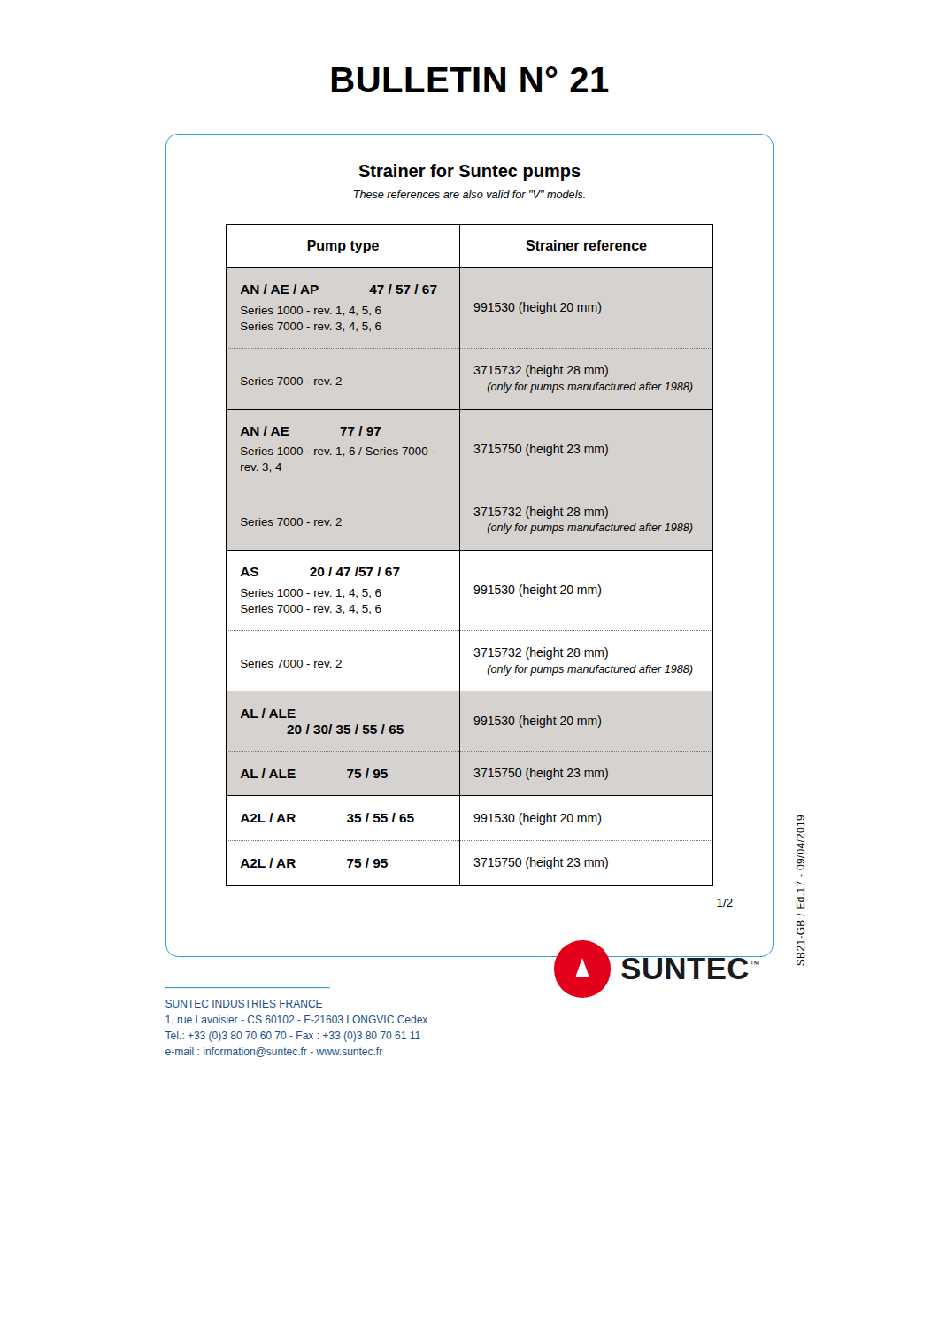BULLETIN N° 21
Strainer for Suntec pumps
These references are also valid for "V" models.
| Pump type | Strainer reference |
| --- | --- |
| AN / AE / AP 47 / 57 / 67 Series 1000 - rev. 1, 4, 5, 6 Series 7000 - rev. 3, 4, 5, 6 | 991530 (height 20 mm) |
| Series 7000 - rev. 2 | 3715732 (height 28 mm) (only for pumps manufactured after 1988) |
| AN / AE 77 / 97 Series 1000 - rev. 1, 6 / Series 7000 - rev. 3, 4 | 3715750 (height 23 mm) |
| Series 7000 - rev. 2 | 3715732 (height 28 mm) (only for pumps manufactured after 1988) |
| AS 20 / 47 /57 / 67 Series 1000 - rev. 1, 4, 5, 6 Series 7000 - rev. 3, 4, 5, 6 | 991530 (height 20 mm) |
| Series 7000 - rev. 2 | 3715732 (height 28 mm) (only for pumps manufactured after 1988) |
| AL / ALE 20 / 30/ 35 / 55 / 65 | 991530 (height 20 mm) |
| AL / ALE 75 / 95 | 3715750 (height 23 mm) |
| A2L / AR 35 / 55 / 65 | 991530 (height 20 mm) |
| A2L / AR 75 / 95 | 3715750 (height 23 mm) |
1/2
SB21-GB / Ed.17 - 09/04/2019
SUNTEC INDUSTRIES FRANCE
1, rue Lavoisier - CS 60102 - F-21603 LONGVIC Cedex
Tel.: +33 (0)3 80 70 60 70 - Fax : +33 (0)3 80 70 61 11
e-mail : information@suntec.fr - www.suntec.fr
SUNTEC™